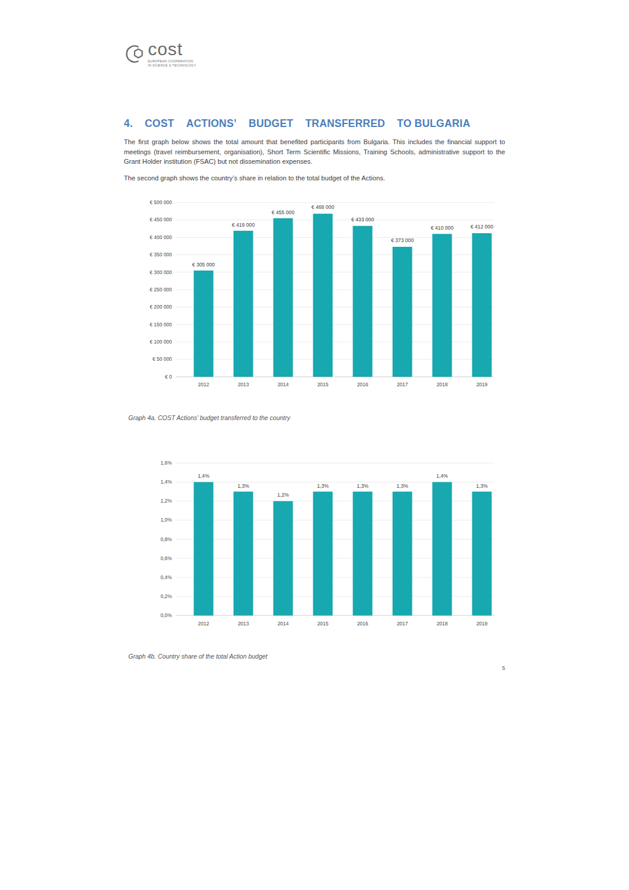cost
European Cooperation
in Science & Technology
4. COST ACTIONS’ BUDGET TRANSFERRED TO BULGARIA
The first graph below shows the total amount that benefited participants from Bulgaria. This includes the financial support to meetings (travel reimbursement, organisation), Short Term Scientific Missions, Training Schools, administrative support to the Grant Holder institution (FSAC) but not dissemination expenses.
The second graph shows the country’s share in relation to the total budget of the Actions.
€ 500 000 € 450 000 € 400 000 € 350 000 € 300 000 € 250 000 € 200 000 € 150 000 € 100 000 € 50 000 € 0 € 305 000 2012 € 419 000 2013 € 455 000 2014 € 468 000 2015 € 433 000 2016 € 373 000 2017 € 410 000 2018 € 412 000 2019
Graph 4a. COST Actions’ budget transferred to the country
1,6% 1,4% 1,2% 1,0% 0,8% 0,6% 0,4% 0,2% 0,0% 1,4% 2012 1,3% 2013 1,2% 2014 1,3% 2015 1,3% 2016 1,3% 2017 1,4% 2018 1,3% 2019
Graph 4b. Country share of the total Action budget
5